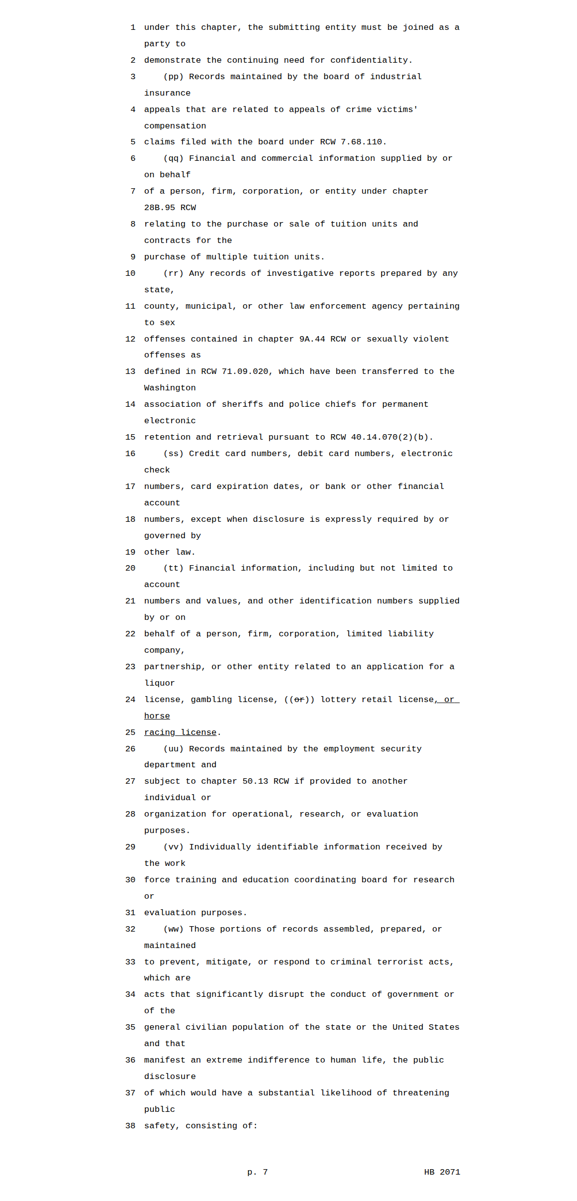under this chapter, the submitting entity must be joined as a party to
demonstrate the continuing need for confidentiality.
(pp) Records maintained by the board of industrial insurance
appeals that are related to appeals of crime victims' compensation
claims filed with the board under RCW 7.68.110.
(qq) Financial and commercial information supplied by or on behalf
of a person, firm, corporation, or entity under chapter 28B.95 RCW
relating to the purchase or sale of tuition units and contracts for the
purchase of multiple tuition units.
(rr) Any records of investigative reports prepared by any state,
county, municipal, or other law enforcement agency pertaining to sex
offenses contained in chapter 9A.44 RCW or sexually violent offenses as
defined in RCW 71.09.020, which have been transferred to the Washington
association of sheriffs and police chiefs for permanent electronic
retention and retrieval pursuant to RCW 40.14.070(2)(b).
(ss) Credit card numbers, debit card numbers, electronic check
numbers, card expiration dates, or bank or other financial account
numbers, except when disclosure is expressly required by or governed by
other law.
(tt) Financial information, including but not limited to account
numbers and values, and other identification numbers supplied by or on
behalf of a person, firm, corporation, limited liability company,
partnership, or other entity related to an application for a liquor
license, gambling license, ((or)) lottery retail license, or horse
racing license.
(uu) Records maintained by the employment security department and
subject to chapter 50.13 RCW if provided to another individual or
organization for operational, research, or evaluation purposes.
(vv) Individually identifiable information received by the work
force training and education coordinating board for research or
evaluation purposes.
(ww) Those portions of records assembled, prepared, or maintained
to prevent, mitigate, or respond to criminal terrorist acts, which are
acts that significantly disrupt the conduct of government or of the
general civilian population of the state or the United States and that
manifest an extreme indifference to human life, the public disclosure
of which would have a substantial likelihood of threatening public
safety, consisting of:
p. 7 HB 2071